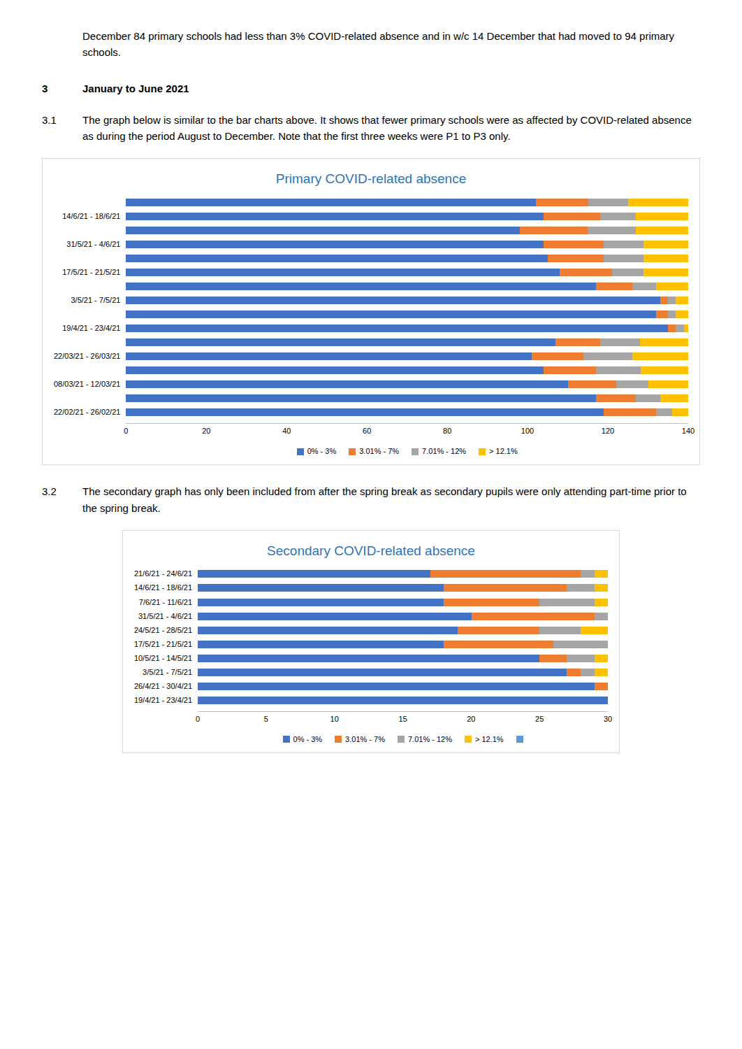December 84 primary schools had less than 3% COVID-related absence and in w/c 14 December that had moved to 94 primary schools.
3 January to June 2021
3.1 The graph below is similar to the bar charts above. It shows that fewer primary schools were as affected by COVID-related absence as during the period August to December. Note that the first three weeks were P1 to P3 only.
Primary COVID-related absence
14/6/21 - 18/6/21
14/6/21 - 18/6/21
31/5/21 - 4/6/21
31/5/21 - 4/6/21
17/5/21 - 21/5/21
17/5/21 - 21/5/21
3/5/21 - 7/5/21
3/5/21 - 7/5/21
19/4/21 - 23/4/21
19/4/21 - 23/4/21
22/03/21 - 26/03/21
22/03/21 - 26/03/21
08/03/21 - 12/03/21
08/03/21 - 12/03/21
22/02/21 - 26/02/21
22/02/21 - 26/02/21
0 20 40 60 80 100 120 140
0% - 3% 3.01% - 7% 7.01% - 12% > 12.1%
3.2 The secondary graph has only been included from after the spring break as secondary pupils were only attending part-time prior to the spring break.
Secondary COVID-related absence
21/6/21 - 24/6/21
14/6/21 - 18/6/21
7/6/21 - 11/6/21
31/5/21 - 4/6/21
24/5/21 - 28/5/21
17/5/21 - 21/5/21
10/5/21 - 14/5/21
3/5/21 - 7/5/21
26/4/21 - 30/4/21
19/4/21 - 23/4/21
0 5 10 15 20 25 30
0% - 3% 3.01% - 7% 7.01% - 12% > 12.1%